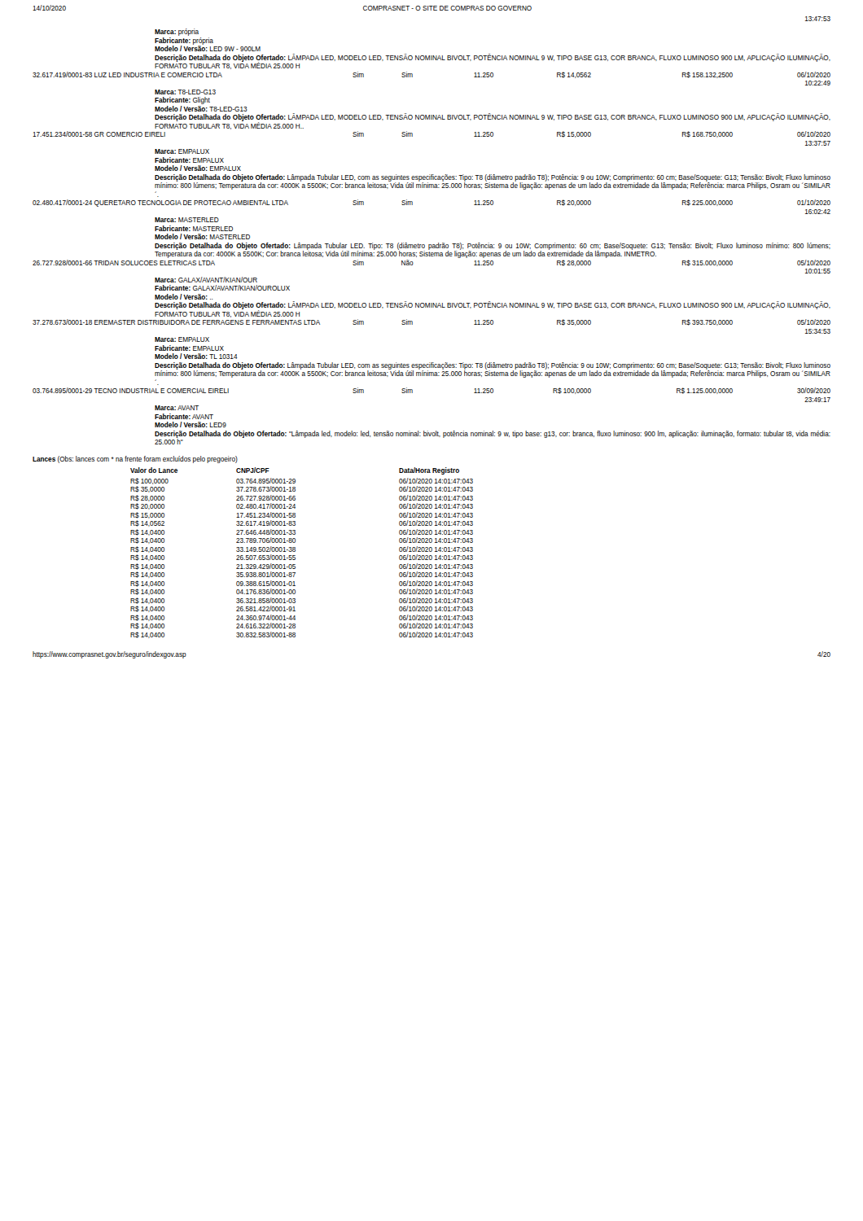14/10/2020
COMPRASNET - O SITE DE COMPRAS DO GOVERNO
13:47:53
| Marca: própria Fabricante: própria Modelo / Versão: LED 9W - 900LM Descrição Detalhada do Objeto Ofertado: LÂMPADA LED, MODELO LED, TENSÃO NOMINAL BIVOLT, POTÊNCIA NOMINAL 9 W, TIPO BASE G13, COR BRANCA, FLUXO LUMINOSO 900 LM, APLICAÇÃO ILUMINAÇÃO, FORMATO TUBULAR T8, VIDA MÉDIA 25.000 H |
| 32.617.419/0001-83 LUZ LED INDUSTRIA E COMERCIO LTDA | Sim | Sim | 11.250 | R$ 14,0562 | R$ 158.132,2500 | 06/10/2020 10:22:49 |
| Marca: T8-LED-G13 Fabricante: Glight Modelo / Versão: T8-LED-G13 Descrição Detalhada do Objeto Ofertado: LÂMPADA LED, MODELO LED, TENSÃO NOMINAL BIVOLT, POTÊNCIA NOMINAL 9 W, TIPO BASE G13, COR BRANCA, FLUXO LUMINOSO 900 LM, APLICAÇÃO ILUMINAÇÃO, FORMATO TUBULAR T8, VIDA MÉDIA 25.000 H.. |
| 17.451.234/0001-58 GR COMERCIO EIRELI | Sim | Sim | 11.250 | R$ 15,0000 | R$ 168.750,0000 | 06/10/2020 13:37:57 |
| Marca: EMPALUX Fabricante: EMPALUX Modelo / Versão: EMPALUX Descrição Detalhada do Objeto Ofertado: Lâmpada Tubular LED, com as seguintes especificações: Tipo: T8 (diâmetro padrão T8); Potência: 9 ou 10W; Comprimento: 60 cm; Base/Soquete: G13; Tensão: Bivolt; Fluxo luminoso mínimo: 800 lúmens; Temperatura da cor: 4000K a 5500K; Cor: branca leitosa; Vida útil mínima: 25.000 horas; Sistema de ligação: apenas de um lado da extremidade da lâmpada; Referência: marca Philips, Osram ou ´SIMILAR´. |
| 02.480.417/0001-24 QUERETARO TECNOLOGIA DE PROTECAO AMBIENTAL LTDA | Sim | Sim | 11.250 | R$ 20,0000 | R$ 225.000,0000 | 01/10/2020 16:02:42 |
| Marca: MASTERLED Fabricante: MASTERLED Modelo / Versão: MASTERLED Descrição Detalhada do Objeto Ofertado: Lâmpada Tubular LED. Tipo: T8 (diâmetro padrão T8); Potência: 9 ou 10W; Comprimento: 60 cm; Base/Soquete: G13; Tensão: Bivolt; Fluxo luminoso mínimo: 800 lúmens; Temperatura da cor: 4000K a 5500K; Cor: branca leitosa; Vida útil mínima: 25.000 horas; Sistema de ligação: apenas de um lado da extremidade da lâmpada. INMETRO. |
| 26.727.928/0001-66 TRIDAN SOLUCOES ELETRICAS LTDA | Sim | Não | 11.250 | R$ 28,0000 | R$ 315.000,0000 | 05/10/2020 10:01:55 |
| Marca: GALAX/AVANT/KIAN/OUR Fabricante: GALAX/AVANT/KIAN/OUROLUX Modelo / Versão: .. Descrição Detalhada do Objeto Ofertado: LÂMPADA LED, MODELO LED, TENSÃO NOMINAL BIVOLT, POTÊNCIA NOMINAL 9 W, TIPO BASE G13, COR BRANCA, FLUXO LUMINOSO 900 LM, APLICAÇÃO ILUMINAÇÃO, FORMATO TUBULAR T8, VIDA MÉDIA 25.000 H |
| 37.278.673/0001-18 EREMASTER DISTRIBUIDORA DE FERRAGENS E FERRAMENTAS LTDA | Sim | Sim | 11.250 | R$ 35,0000 | R$ 393.750,0000 | 05/10/2020 15:34:53 |
| Marca: EMPALUX Fabricante: EMPALUX Modelo / Versão: TL 10314 Descrição Detalhada do Objeto Ofertado: Lâmpada Tubular LED, com as seguintes especificações: Tipo: T8 (diâmetro padrão T8); Potência: 9 ou 10W; Comprimento: 60 cm; Base/Soquete: G13; Tensão: Bivolt; Fluxo luminoso mínimo: 800 lúmens; Temperatura da cor: 4000K a 5500K; Cor: branca leitosa; Vida útil mínima: 25.000 horas; Sistema de ligação: apenas de um lado da extremidade da lâmpada; Referência: marca Philips, Osram ou ´SIMILAR´. |
| 03.764.895/0001-29 TECNO INDUSTRIAL E COMERCIAL EIRELI | Sim | Sim | 11.250 | R$ 100,0000 | R$ 1.125.000,0000 | 30/09/2020 23:49:17 |
| Marca: AVANT Fabricante: AVANT Modelo / Versão: LED9 Descrição Detalhada do Objeto Ofertado: "Lâmpada led, modelo: led, tensão nominal: bivolt, potência nominal: 9 w, tipo base: g13, cor: branca, fluxo luminoso: 900 lm, aplicação: iluminação, formato: tubular t8, vida média: 25.000 h" |
Lances (Obs: lances com * na frente foram excluídos pelo pregoeiro)
| Valor do Lance | CNPJ/CPF | Data/Hora Registro |
| --- | --- | --- |
| R$ 100,0000 | 03.764.895/0001-29 | 06/10/2020 14:01:47:043 |
| R$ 35,0000 | 37.278.673/0001-18 | 06/10/2020 14:01:47:043 |
| R$ 28,0000 | 26.727.928/0001-66 | 06/10/2020 14:01:47:043 |
| R$ 20,0000 | 02.480.417/0001-24 | 06/10/2020 14:01:47:043 |
| R$ 15,0000 | 17.451.234/0001-58 | 06/10/2020 14:01:47:043 |
| R$ 14,0562 | 32.617.419/0001-83 | 06/10/2020 14:01:47:043 |
| R$ 14,0400 | 27.646.448/0001-33 | 06/10/2020 14:01:47:043 |
| R$ 14,0400 | 23.789.706/0001-80 | 06/10/2020 14:01:47:043 |
| R$ 14,0400 | 33.149.502/0001-38 | 06/10/2020 14:01:47:043 |
| R$ 14,0400 | 26.507.653/0001-55 | 06/10/2020 14:01:47:043 |
| R$ 14,0400 | 21.329.429/0001-05 | 06/10/2020 14:01:47:043 |
| R$ 14,0400 | 35.938.801/0001-87 | 06/10/2020 14:01:47:043 |
| R$ 14,0400 | 09.388.615/0001-01 | 06/10/2020 14:01:47:043 |
| R$ 14,0400 | 04.176.836/0001-00 | 06/10/2020 14:01:47:043 |
| R$ 14,0400 | 36.321.858/0001-03 | 06/10/2020 14:01:47:043 |
| R$ 14,0400 | 26.581.422/0001-91 | 06/10/2020 14:01:47:043 |
| R$ 14,0400 | 24.360.974/0001-44 | 06/10/2020 14:01:47:043 |
| R$ 14,0400 | 24.616.322/0001-28 | 06/10/2020 14:01:47:043 |
| R$ 14,0400 | 30.832.583/0001-88 | 06/10/2020 14:01:47:043 |
https://www.comprasnet.gov.br/seguro/indexgov.asp
4/20